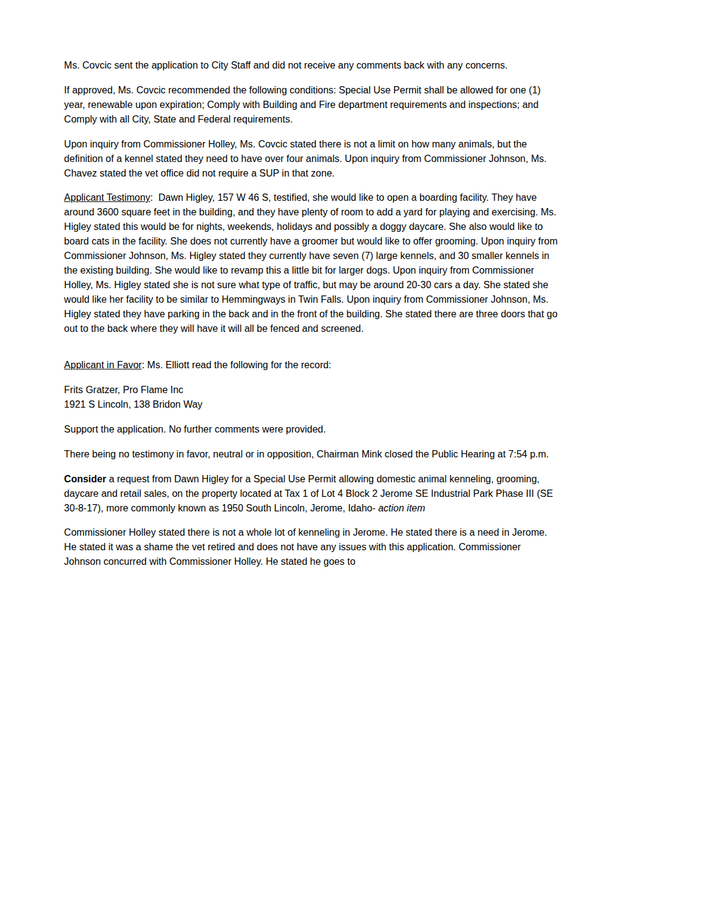Ms. Covcic sent the application to City Staff and did not receive any comments back with any concerns.
If approved, Ms. Covcic recommended the following conditions: Special Use Permit shall be allowed for one (1) year, renewable upon expiration; Comply with Building and Fire department requirements and inspections; and Comply with all City, State and Federal requirements.
Upon inquiry from Commissioner Holley, Ms. Covcic stated there is not a limit on how many animals, but the definition of a kennel stated they need to have over four animals. Upon inquiry from Commissioner Johnson, Ms. Chavez stated the vet office did not require a SUP in that zone.
Applicant Testimony: Dawn Higley, 157 W 46 S, testified, she would like to open a boarding facility. They have around 3600 square feet in the building, and they have plenty of room to add a yard for playing and exercising. Ms. Higley stated this would be for nights, weekends, holidays and possibly a doggy daycare. She also would like to board cats in the facility. She does not currently have a groomer but would like to offer grooming. Upon inquiry from Commissioner Johnson, Ms. Higley stated they currently have seven (7) large kennels, and 30 smaller kennels in the existing building. She would like to revamp this a little bit for larger dogs. Upon inquiry from Commissioner Holley, Ms. Higley stated she is not sure what type of traffic, but may be around 20-30 cars a day. She stated she would like her facility to be similar to Hemmingways in Twin Falls. Upon inquiry from Commissioner Johnson, Ms. Higley stated they have parking in the back and in the front of the building. She stated there are three doors that go out to the back where they will have it will all be fenced and screened.
Applicant in Favor: Ms. Elliott read the following for the record:
Frits Gratzer, Pro Flame Inc
1921 S Lincoln, 138 Bridon Way
Support the application. No further comments were provided.
There being no testimony in favor, neutral or in opposition, Chairman Mink closed the Public Hearing at 7:54 p.m.
Consider a request from Dawn Higley for a Special Use Permit allowing domestic animal kenneling, grooming, daycare and retail sales, on the property located at Tax 1 of Lot 4 Block 2 Jerome SE Industrial Park Phase III (SE 30-8-17), more commonly known as 1950 South Lincoln, Jerome, Idaho- action item
Commissioner Holley stated there is not a whole lot of kenneling in Jerome. He stated there is a need in Jerome. He stated it was a shame the vet retired and does not have any issues with this application. Commissioner Johnson concurred with Commissioner Holley. He stated he goes to